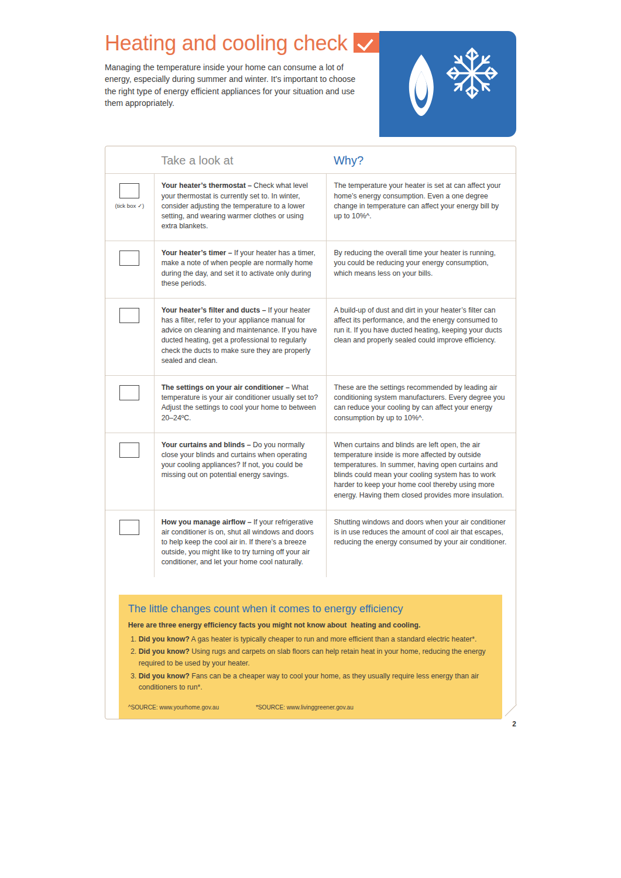Heating and cooling check
Managing the temperature inside your home can consume a lot of energy, especially during summer and winter. It’s important to choose the right type of energy efficient appliances for your situation and use them appropriately.
| | Take a look at | Why? |
| --- | --- | --- |
| (tick box ✓) | Your heater’s thermostat – Check what level your thermostat is currently set to. In winter, consider adjusting the temperature to a lower setting, and wearing warmer clothes or using extra blankets. | The temperature your heater is set at can affect your home’s energy consumption. Even a one degree change in temperature can affect your energy bill by up to 10%^. |
| | Your heater’s timer – If your heater has a timer, make a note of when people are normally home during the day, and set it to activate only during these periods. | By reducing the overall time your heater is running, you could be reducing your energy consumption, which means less on your bills. |
| | Your heater’s filter and ducts – If your heater has a filter, refer to your appliance manual for advice on cleaning and maintenance. If you have ducted heating, get a professional to regularly check the ducts to make sure they are properly sealed and clean. | A build-up of dust and dirt in your heater’s filter can affect its performance, and the energy consumed to run it. If you have ducted heating, keeping your ducts clean and properly sealed could improve efficiency. |
| | The settings on your air conditioner – What temperature is your air conditioner usually set to? Adjust the settings to cool your home to between 20–24ºC. | These are the settings recommended by leading air conditioning system manufacturers. Every degree you can reduce your cooling by can affect your energy consumption by up to 10%^. |
| | Your curtains and blinds – Do you normally close your blinds and curtains when operating your cooling appliances? If not, you could be missing out on potential energy savings. | When curtains and blinds are left open, the air temperature inside is more affected by outside temperatures. In summer, having open curtains and blinds could mean your cooling system has to work harder to keep your home cool thereby using more energy. Having them closed provides more insulation. |
| | How you manage airflow – If your refrigerative air conditioner is on, shut all windows and doors to help keep the cool air in. If there’s a breeze outside, you might like to try turning off your air conditioner, and let your home cool naturally. | Shutting windows and doors when your air conditioner is in use reduces the amount of cool air that escapes, reducing the energy consumed by your air conditioner. |
The little changes count when it comes to energy efficiency
Here are three energy efficiency facts you might not know about heating and cooling.
Did you know? A gas heater is typically cheaper to run and more efficient than a standard electric heater*.
Did you know? Using rugs and carpets on slab floors can help retain heat in your home, reducing the energy required to be used by your heater.
Did you know? Fans can be a cheaper way to cool your home, as they usually require less energy than air conditioners to run*.
^SOURCE: www.yourhome.gov.au *SOURCE: www.livinggreener.gov.au
2